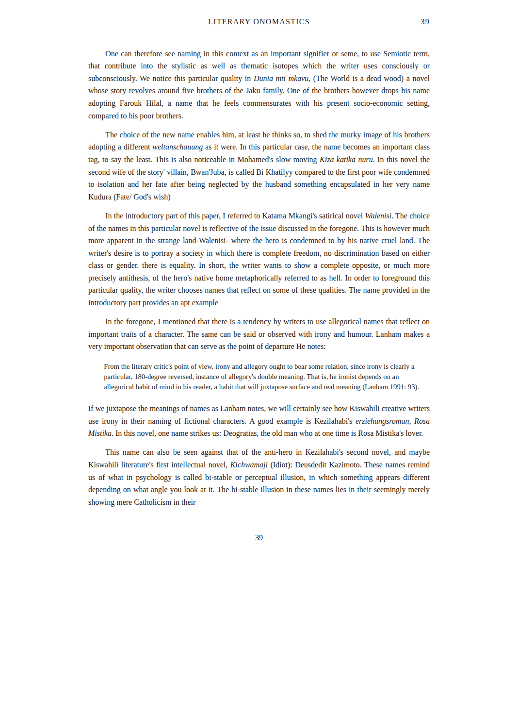Literary Onomastics 39
One can therefore see naming in this context as an important signifier or seme, to use Semiotic term, that contribute into the stylistic as well as thematic isotopes which the writer uses consciously or subconsciously. We notice this particular quality in Dunia mti mkavu, (The World is a dead wood) a novel whose story revolves around five brothers of the Jaku family. One of the brothers however drops his name adopting Farouk Hilal, a name that he feels commensurates with his present socio-economic setting, compared to his poor brothers.
The choice of the new name enables him, at least he thinks so, to shed the murky image of his brothers adopting a different weltanschauung as it were. In this particular case, the name becomes an important class tag, to say the least. This is also noticeable in Mohamed's slow moving Kiza katika nuru. In this novel the second wife of the story' villain, Bwan'Juba, is called Bi Khatilyy compared to the first poor wife condemned to isolation and her fate after being neglected by the husband something encapsulated in her very name Kudura (Fate/ God's wish)
In the introductory part of this paper, I referred to Katama Mkangi's satirical novel Walenisi. The choice of the names in this particular novel is reflective of the issue discussed in the foregone. This is however much more apparent in the strange land-Walenisi- where the hero is condemned to by his native cruel land. The writer's desire is to portray a society in which there is complete freedom, no discrimination based on either class or gender. there is equality. In short, the writer wants to show a complete opposite, or much more precisely antithesis, of the hero's native home metaphorically referred to as hell. In order to foreground this particular quality, the writer chooses names that reflect on some of these qualities. The name provided in the introductory part provides an apt example
In the foregone, I mentioned that there is a tendency by writers to use allegorical names that reflect on important traits of a character. The same can be said or observed with irony and humour. Lanham makes a very important observation that can serve as the point of departure He notes:
From the literary critic's point of view, irony and allegory ought to bear some relation, since irony is clearly a particular, 180-degree reversed, instance of allegory's double meaning. That is, he ironist depends on an allegorical habit of mind in his reader, a habit that will juxtapose surface and real meaning (Lanham 1991: 93).
If we juxtapose the meanings of names as Lanham notes, we will certainly see how Kiswahili creative writers use irony in their naming of fictional characters. A good example is Kezilahabi's erziehungsroman, Rosa Mistika. In this novel, one name strikes us: Deogratias, the old man who at one time is Rosa Mistika's lover.
This name can also be seen against that of the anti-hero in Kezilahabi's second novel, and maybe Kiswahili literature's first intellectual novel, Kichwamaji (Idiot): Deusdedit Kazimoto. These names remind us of what in psychology is called bi-stable or perceptual illusion, in which something appears different depending on what angle you look at it. The bi-stable illusion in these names lies in their seemingly merely showing mere Catholicism in their
39